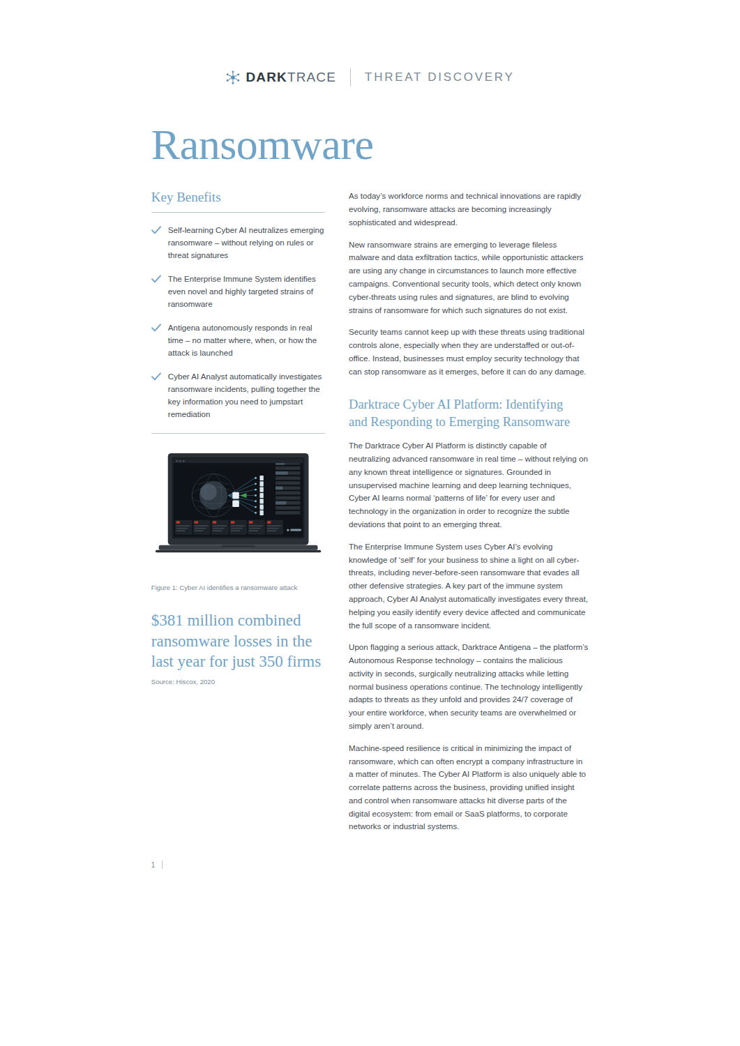DARK TRACE
Threat Discovery
Ransomware
Key Benefits
Self-learning Cyber AI neutralizes emerging ransomware – without relying on rules or threat signatures
The Enterprise Immune System identifies even novel and highly targeted strains of ransomware
Antigena autonomously responds in real time – no matter where, when, or how the attack is launched
Cyber AI Analyst automatically investigates ransomware incidents, pulling together the key information you need to jumpstart remediation
Figure 1: Cyber AI identifies a ransomware attack
$381 million combined ransomware losses in the last year for just 350 firms
Source: Hiscox, 2020
As today’s workforce norms and technical innovations are rapidly evolving, ransomware attacks are becoming increasingly sophisticated and widespread.
New ransomware strains are emerging to leverage fileless malware and data exfiltration tactics, while opportunistic attackers are using any change in circumstances to launch more effective campaigns. Conventional security tools, which detect only known cyber-threats using rules and signatures, are blind to evolving strains of ransomware for which such signatures do not exist.
Security teams cannot keep up with these threats using traditional controls alone, especially when they are understaffed or out-of-office. Instead, businesses must employ security technology that can stop ransomware as it emerges, before it can do any damage.
Darktrace Cyber AI Platform: Identifying
and Responding to Emerging Ransomware
The Darktrace Cyber AI Platform is distinctly capable of neutralizing advanced ransomware in real time – without relying on any known threat intelligence or signatures. Grounded in unsupervised machine learning and deep learning techniques, Cyber AI learns normal ‘patterns of life’ for every user and technology in the organization in order to recognize the subtle deviations that point to an emerging threat.
The Enterprise Immune System uses Cyber AI’s evolving knowledge of ‘self’ for your business to shine a light on all cyber-threats, including never-before-seen ransomware that evades all other defensive strategies. A key part of the immune system approach, Cyber AI Analyst automatically investigates every threat, helping you easily identify every device affected and communicate the full scope of a ransomware incident.
Upon flagging a serious attack, Darktrace Antigena – the platform’s Autonomous Response technology – contains the malicious activity in seconds, surgically neutralizing attacks while letting normal business operations continue. The technology intelligently adapts to threats as they unfold and provides 24/7 coverage of your entire workforce, when security teams are overwhelmed or simply aren’t around.
Machine-speed resilience is critical in minimizing the impact of ransomware, which can often encrypt a company infrastructure in a matter of minutes. The Cyber AI Platform is also uniquely able to correlate patterns across the business, providing unified insight and control when ransomware attacks hit diverse parts of the digital ecosystem: from email or SaaS platforms, to corporate networks or industrial systems.
1